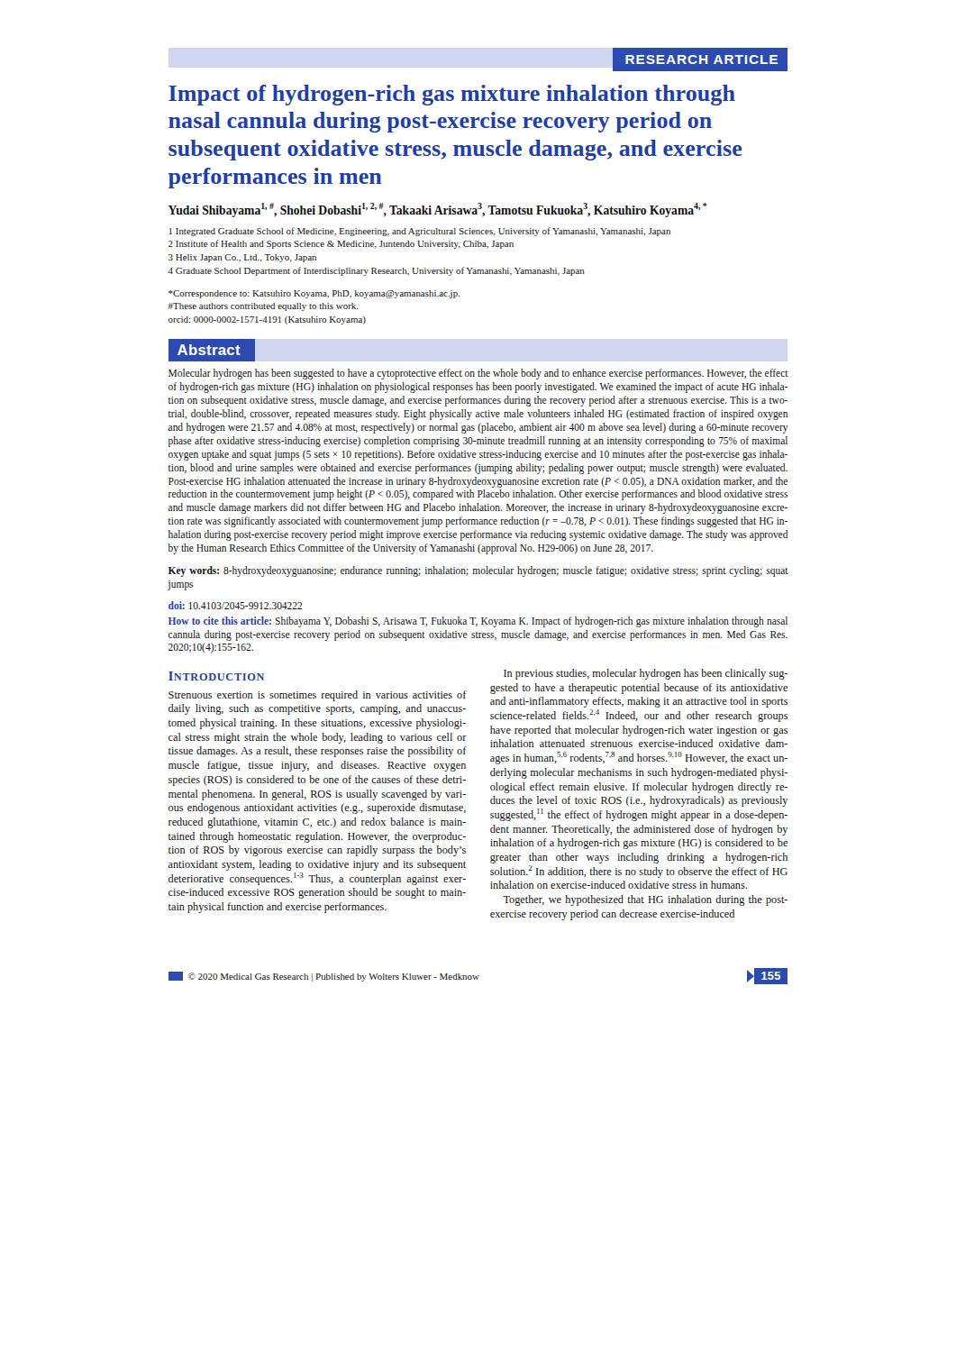RESEARCH ARTICLE
Impact of hydrogen-rich gas mixture inhalation through nasal cannula during post-exercise recovery period on subsequent oxidative stress, muscle damage, and exercise performances in men
Yudai Shibayama1, #, Shohei Dobashi1, 2, #, Takaaki Arisawa3, Tamotsu Fukuoka3, Katsuhiro Koyama4, *
1 Integrated Graduate School of Medicine, Engineering, and Agricultural Sciences, University of Yamanashi, Yamanashi, Japan
2 Institute of Health and Sports Science & Medicine, Juntendo University, Chiba, Japan
3 Helix Japan Co., Ltd., Tokyo, Japan
4 Graduate School Department of Interdisciplinary Research, University of Yamanashi, Yamanashi, Japan
*Correspondence to: Katsuhiro Koyama, PhD, koyama@yamanashi.ac.jp.
#These authors contributed equally to this work.
orcid: 0000-0002-1571-4191 (Katsuhiro Koyama)
Abstract
Molecular hydrogen has been suggested to have a cytoprotective effect on the whole body and to enhance exercise performances. However, the effect of hydrogen-rich gas mixture (HG) inhalation on physiological responses has been poorly investigated. We examined the impact of acute HG inhalation on subsequent oxidative stress, muscle damage, and exercise performances during the recovery period after a strenuous exercise. This is a two-trial, double-blind, crossover, repeated measures study. Eight physically active male volunteers inhaled HG (estimated fraction of inspired oxygen and hydrogen were 21.57 and 4.08% at most, respectively) or normal gas (placebo, ambient air 400 m above sea level) during a 60-minute recovery phase after oxidative stress-inducing exercise) completion comprising 30-minute treadmill running at an intensity corresponding to 75% of maximal oxygen uptake and squat jumps (5 sets × 10 repetitions). Before oxidative stress-inducing exercise and 10 minutes after the post-exercise gas inhalation, blood and urine samples were obtained and exercise performances (jumping ability; pedaling power output; muscle strength) were evaluated. Post-exercise HG inhalation attenuated the increase in urinary 8-hydroxydeoxyguanosine excretion rate (P < 0.05), a DNA oxidation marker, and the reduction in the countermovement jump height (P < 0.05), compared with Placebo inhalation. Other exercise performances and blood oxidative stress and muscle damage markers did not differ between HG and Placebo inhalation. Moreover, the increase in urinary 8-hydroxydeoxyguanosine excretion rate was significantly associated with countermovement jump performance reduction (r = –0.78, P < 0.01). These findings suggested that HG inhalation during post-exercise recovery period might improve exercise performance via reducing systemic oxidative damage. The study was approved by the Human Research Ethics Committee of the University of Yamanashi (approval No. H29-006) on June 28, 2017.
Key words: 8-hydroxydeoxyguanosine; endurance running; inhalation; molecular hydrogen; muscle fatigue; oxidative stress; sprint cycling; squat jumps
doi: 10.4103/2045-9912.304222
How to cite this article: Shibayama Y, Dobashi S, Arisawa T, Fukuoka T, Koyama K. Impact of hydrogen-rich gas mixture inhalation through nasal cannula during post-exercise recovery period on subsequent oxidative stress, muscle damage, and exercise performances in men. Med Gas Res. 2020;10(4):155-162.
INTRODUCTION
Strenuous exertion is sometimes required in various activities of daily living, such as competitive sports, camping, and unaccustomed physical training. In these situations, excessive physiological stress might strain the whole body, leading to various cell or tissue damages. As a result, these responses raise the possibility of muscle fatigue, tissue injury, and diseases. Reactive oxygen species (ROS) is considered to be one of the causes of these detrimental phenomena. In general, ROS is usually scavenged by various endogenous antioxidant activities (e.g., superoxide dismutase, reduced glutathione, vitamin C, etc.) and redox balance is maintained through homeostatic regulation. However, the overproduction of ROS by vigorous exercise can rapidly surpass the body’s antioxidant system, leading to oxidative injury and its subsequent deteriorative consequences.1-3 Thus, a counterplan against exercise-induced excessive ROS generation should be sought to maintain physical function and exercise performances.
In previous studies, molecular hydrogen has been clinically suggested to have a therapeutic potential because of its antioxidative and anti-inflammatory effects, making it an attractive tool in sports science-related fields.2,4 Indeed, our and other research groups have reported that molecular hydrogen-rich water ingestion or gas inhalation attenuated strenuous exercise-induced oxidative damages in human,5,6 rodents,7,8 and horses.9,10 However, the exact underlying molecular mechanisms in such hydrogen-mediated physiological effect remain elusive. If molecular hydrogen directly reduces the level of toxic ROS (i.e., hydroxyradicals) as previously suggested,11 the effect of hydrogen might appear in a dose-dependent manner. Theoretically, the administered dose of hydrogen by inhalation of a hydrogen-rich gas mixture (HG) is considered to be greater than other ways including drinking a hydrogen-rich solution.2 In addition, there is no study to observe the effect of HG inhalation on exercise-induced oxidative stress in humans.
Together, we hypothesized that HG inhalation during the post-exercise recovery period can decrease exercise-induced
© 2020 Medical Gas Research | Published by Wolters Kluwer - Medknow
155